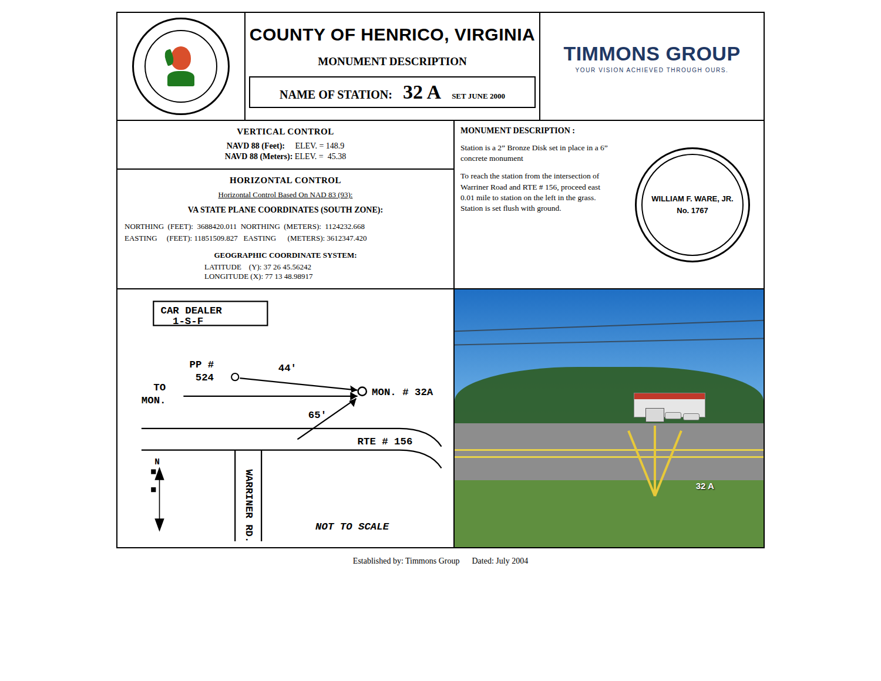COUNTY OF HENRICO, VIRGINIA
MONUMENT DESCRIPTION
NAME OF STATION: 32 A SET JUNE 2000
TIMMONS GROUP
YOUR VISION ACHIEVED THROUGH OURS.
VERTICAL CONTROL
NAVD 88 (Feet): ELEV. = 148.9
NAVD 88 (Meters): ELEV. = 45.38
HORIZONTAL CONTROL
Horizontal Control Based On NAD 83 (93):
VA STATE PLANE COORDINATES (SOUTH ZONE):
NORTHING (FEET): 3688420.011 NORTHING (METERS): 1124232.668
EASTING (FEET): 11851509.827 EASTING (METERS): 3612347.420
GEOGRAPHIC COORDINATE SYSTEM:
LATITUDE (Y): 37 26 45.56242
LONGITUDE (X): 77 13 48.98917
MONUMENT DESCRIPTION :
Station is a 2” Bronze Disk set in place in a 6” concrete monument
To reach the station from the intersection of Warriner Road and RTE # 156, proceed east 0.01 mile to station on the left in the grass. Station is set flush with ground.
WILLIAM F. WARE, JR.
No. 1767
CAR DEALER 1-S-F PP # 524 44' TO MON. MON. # 32A 65' RTE # 156 WARRINER RD. N NOT TO SCALE
32 A
Established by: Timmons Group Dated: July 2004